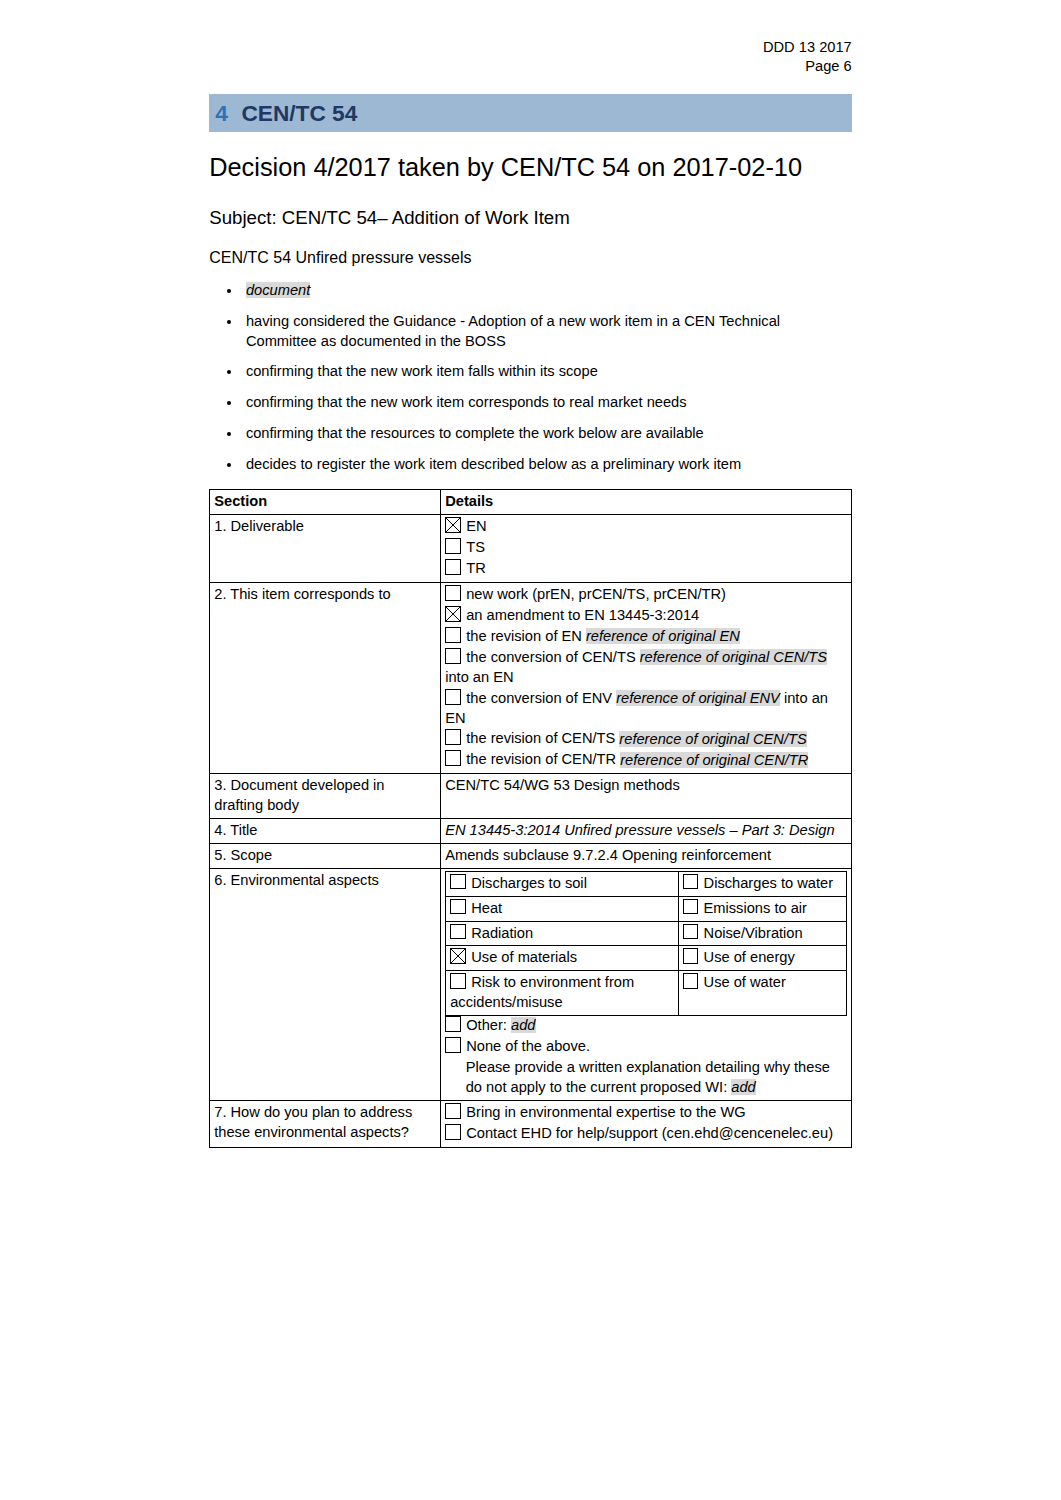DDD 13 2017
Page 6
4 CEN/TC 54
Decision 4/2017 taken by CEN/TC 54 on 2017-02-10
Subject: CEN/TC 54– Addition of Work Item
CEN/TC 54 Unfired pressure vessels
document
having considered the Guidance - Adoption of a new work item in a CEN Technical Committee as documented in the BOSS
confirming that the new work item falls within its scope
confirming that the new work item corresponds to real market needs
confirming that the resources to complete the work below are available
decides to register the work item described below as a preliminary work item
| Section | Details |
| --- | --- |
| 1. Deliverable | EN TS TR |
| 2. This item corresponds to | new work (prEN, prCEN/TS, prCEN/TR) an amendment to EN 13445-3:2014 the revision of EN reference of original EN the conversion of CEN/TS reference of original CEN/TS into an EN the conversion of ENV reference of original ENV into an EN the revision of CEN/TS reference of original CEN/TS the revision of CEN/TR reference of original CEN/TR |
| 3. Document developed in drafting body | CEN/TC 54/WG 53 Design methods |
| 4. Title | EN 13445-3:2014 Unfired pressure vessels – Part 3: Design |
| 5. Scope | Amends subclause 9.7.2.4 Opening reinforcement |
| 6. Environmental aspects | / Discharges to soil / Discharges to water / / Heat / Emissions to air / / Radiation / Noise/Vibration / / Use of materials / Use of energy / / Risk to environment from accidents/misuse / Use of water / Other: add None of the above. Please provide a written explanation detailing why these do not apply to the current proposed WI: add |
| 7. How do you plan to address these environmental aspects? | Bring in environmental expertise to the WG Contact EHD for help/support (cen.ehd@cencenelec.eu) |